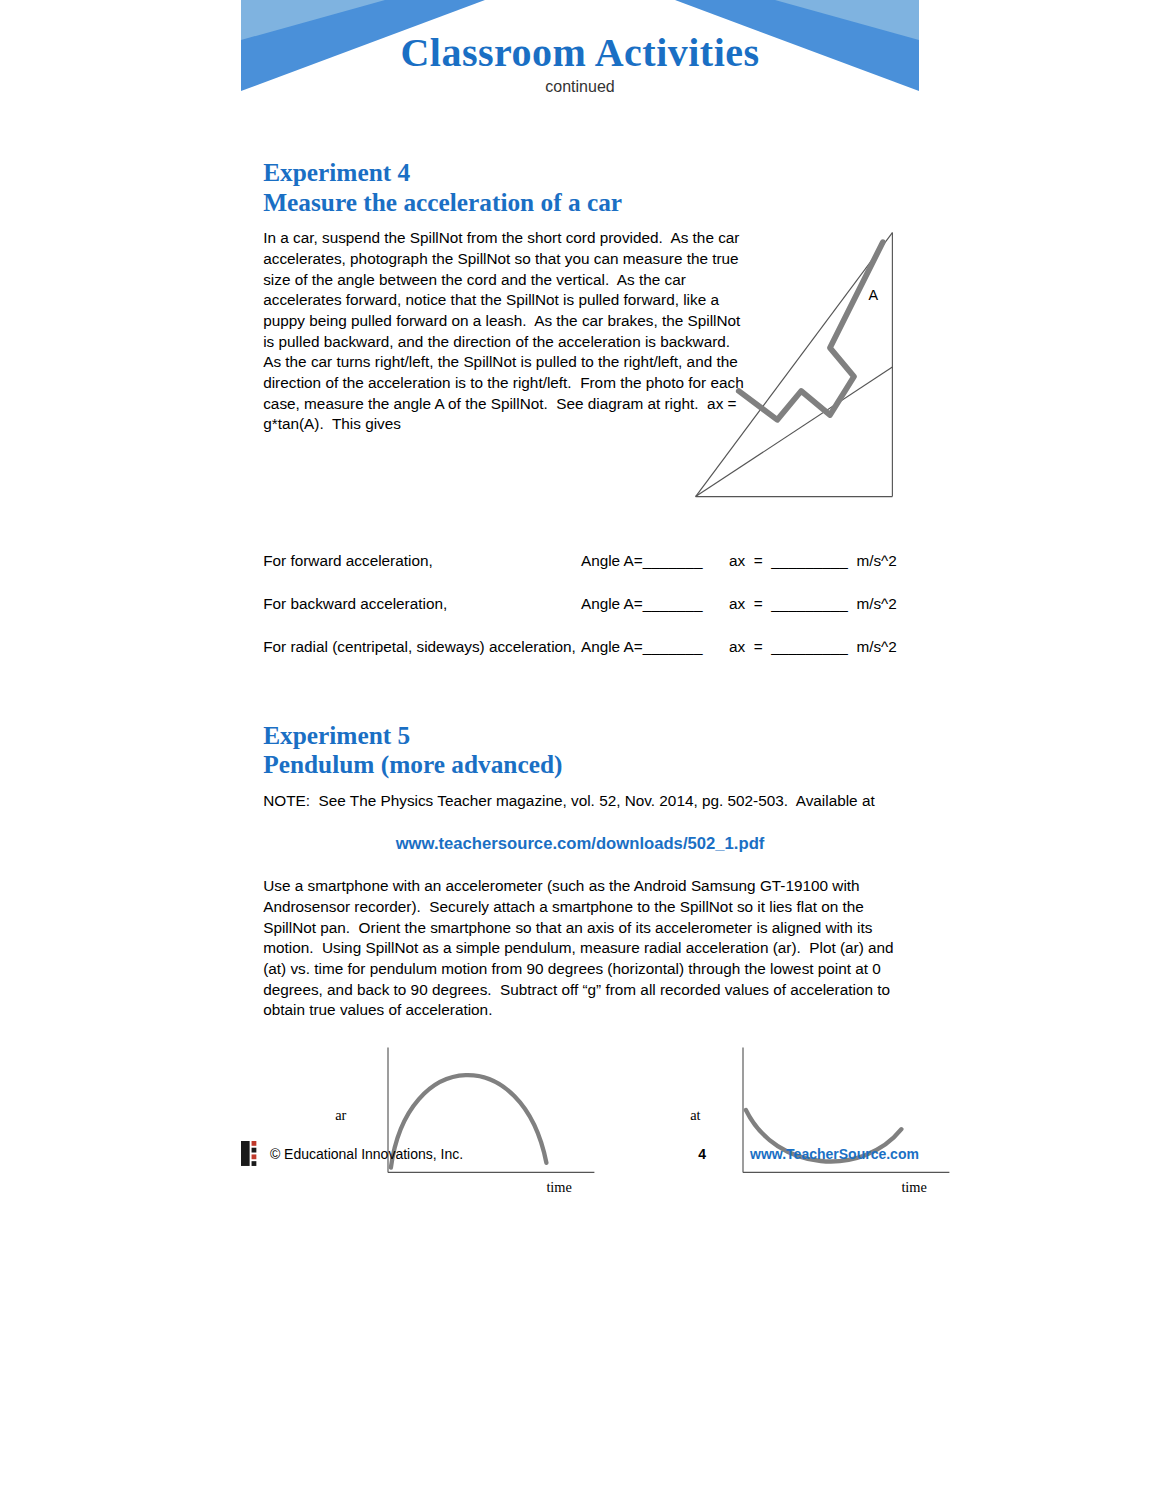Classroom Activities
continued
Experiment 4 Measure the acceleration of a car
In a car, suspend the SpillNot from the short cord provided. As the car accelerates, photograph the SpillNot so that you can measure the true size of the angle between the cord and the vertical. As the car accelerates forward, notice that the SpillNot is pulled forward, like a puppy being pulled forward on a leash. As the car brakes, the SpillNot is pulled backward, and the direction of the acceleration is backward. As the car turns right/left, the SpillNot is pulled to the right/left, and the direction of the acceleration is to the right/left. From the photo for each case, measure the angle A of the SpillNot. See diagram at right. ax = g*tan(A). This gives
A
| For forward acceleration, | Angle A=_______ | ax = _________ m/s^2 |
| For backward acceleration, | Angle A=_______ | ax = _________ m/s^2 |
| For radial (centripetal, sideways) acceleration, | Angle A=_______ | ax = _________ m/s^2 |
Experiment 5 Pendulum (more advanced)
NOTE: See The Physics Teacher magazine, vol. 52, Nov. 2014, pg. 502-503. Available at
www.teachersource.com/downloads/502_1.pdf
Use a smartphone with an accelerometer (such as the Android Samsung GT-19100 with Androsensor recorder). Securely attach a smartphone to the SpillNot so it lies flat on the SpillNot pan. Orient the smartphone so that an axis of its accelerometer is aligned with its motion. Using SpillNot as a simple pendulum, measure radial acceleration (ar). Plot (ar) and (at) vs. time for pendulum motion from 90 degrees (horizontal) through the lowest point at 0 degrees, and back to 90 degrees. Subtract off “g” from all recorded values of acceleration to obtain true values of acceleration.
ar time at time
© Educational Innovations, Inc.
4
www.TeacherSource.com